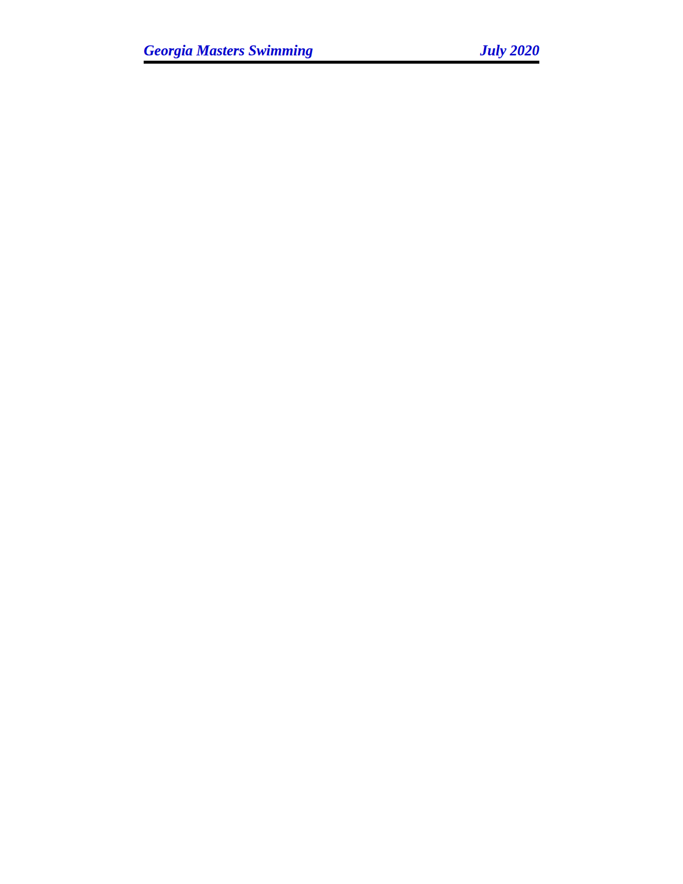Georgia Masters Swimming
July 2020